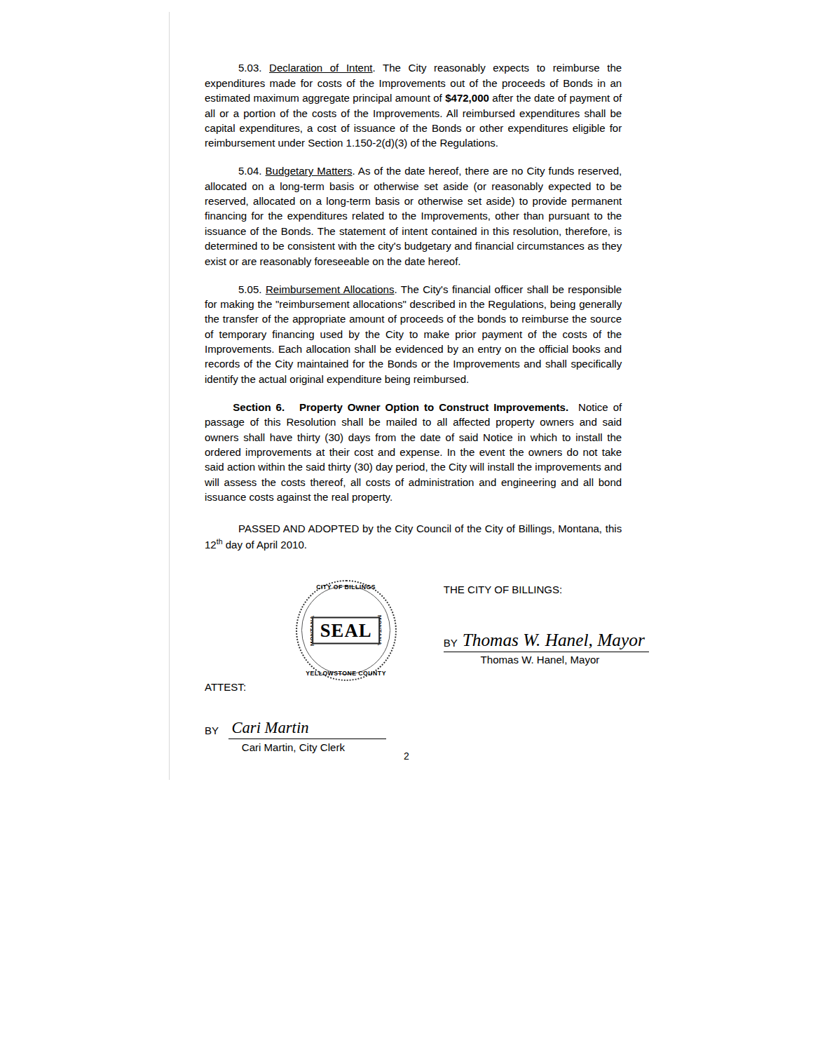5.03. Declaration of Intent. The City reasonably expects to reimburse the expenditures made for costs of the Improvements out of the proceeds of Bonds in an estimated maximum aggregate principal amount of $472,000 after the date of payment of all or a portion of the costs of the Improvements. All reimbursed expenditures shall be capital expenditures, a cost of issuance of the Bonds or other expenditures eligible for reimbursement under Section 1.150-2(d)(3) of the Regulations.
5.04. Budgetary Matters. As of the date hereof, there are no City funds reserved, allocated on a long-term basis or otherwise set aside (or reasonably expected to be reserved, allocated on a long-term basis or otherwise set aside) to provide permanent financing for the expenditures related to the Improvements, other than pursuant to the issuance of the Bonds. The statement of intent contained in this resolution, therefore, is determined to be consistent with the city's budgetary and financial circumstances as they exist or are reasonably foreseeable on the date hereof.
5.05. Reimbursement Allocations. The City's financial officer shall be responsible for making the "reimbursement allocations" described in the Regulations, being generally the transfer of the appropriate amount of proceeds of the bonds to reimburse the source of temporary financing used by the City to make prior payment of the costs of the Improvements. Each allocation shall be evidenced by an entry on the official books and records of the City maintained for the Bonds or the Improvements and shall specifically identify the actual original expenditure being reimbursed.
Section 6. Property Owner Option to Construct Improvements. Notice of passage of this Resolution shall be mailed to all affected property owners and said owners shall have thirty (30) days from the date of said Notice in which to install the ordered improvements at their cost and expense. In the event the owners do not take said action within the said thirty (30) day period, the City will install the improvements and will assess the costs thereof, all costs of administration and engineering and all bond issuance costs against the real property.
PASSED AND ADOPTED by the City Council of the City of Billings, Montana, this 12th day of April 2010.
CITY OF BILLINGS
YELLOWSTONE COUNTY
MONTANA
MONTANA
SEAL
THE CITY OF BILLINGS:
BY Thomas W. Hanel, Mayor
Thomas W. Hanel, Mayor
ATTEST:
BY Cari Martin
Cari Martin, City Clerk
2